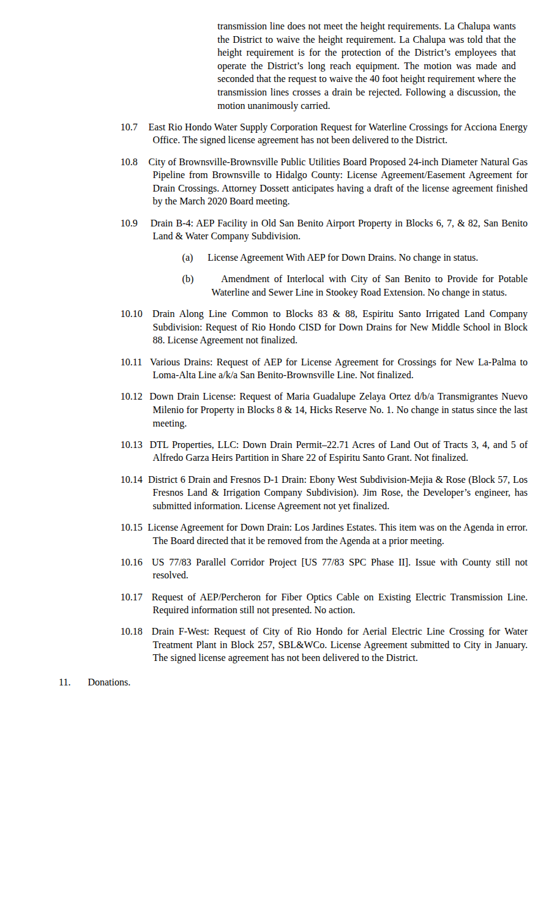transmission line does not meet the height requirements. La Chalupa wants the District to waive the height requirement. La Chalupa was told that the height requirement is for the protection of the District’s employees that operate the District’s long reach equipment. The motion was made and seconded that the request to waive the 40 foot height requirement where the transmission lines crosses a drain be rejected. Following a discussion, the motion unanimously carried.
10.7 East Rio Hondo Water Supply Corporation Request for Waterline Crossings for Acciona Energy Office. The signed license agreement has not been delivered to the District.
10.8 City of Brownsville-Brownsville Public Utilities Board Proposed 24-inch Diameter Natural Gas Pipeline from Brownsville to Hidalgo County: License Agreement/Easement Agreement for Drain Crossings. Attorney Dossett anticipates having a draft of the license agreement finished by the March 2020 Board meeting.
10.9 Drain B-4: AEP Facility in Old San Benito Airport Property in Blocks 6, 7, & 82, San Benito Land & Water Company Subdivision.
(a) License Agreement With AEP for Down Drains. No change in status.
(b) Amendment of Interlocal with City of San Benito to Provide for Potable Waterline and Sewer Line in Stookey Road Extension. No change in status.
10.10 Drain Along Line Common to Blocks 83 & 88, Espiritu Santo Irrigated Land Company Subdivision: Request of Rio Hondo CISD for Down Drains for New Middle School in Block 88. License Agreement not finalized.
10.11 Various Drains: Request of AEP for License Agreement for Crossings for New La-Palma to Loma-Alta Line a/k/a San Benito-Brownsville Line. Not finalized.
10.12 Down Drain License: Request of Maria Guadalupe Zelaya Ortez d/b/a Transmigrantes Nuevo Milenio for Property in Blocks 8 & 14, Hicks Reserve No. 1. No change in status since the last meeting.
10.13 DTL Properties, LLC: Down Drain Permit–22.71 Acres of Land Out of Tracts 3, 4, and 5 of Alfredo Garza Heirs Partition in Share 22 of Espiritu Santo Grant. Not finalized.
10.14 District 6 Drain and Fresnos D-1 Drain: Ebony West Subdivision-Mejia & Rose (Block 57, Los Fresnos Land & Irrigation Company Subdivision). Jim Rose, the Developer’s engineer, has submitted information. License Agreement not yet finalized.
10.15 License Agreement for Down Drain: Los Jardines Estates. This item was on the Agenda in error. The Board directed that it be removed from the Agenda at a prior meeting.
10.16 US 77/83 Parallel Corridor Project [US 77/83 SPC Phase II]. Issue with County still not resolved.
10.17 Request of AEP/Percheron for Fiber Optics Cable on Existing Electric Transmission Line. Required information still not presented. No action.
10.18 Drain F-West: Request of City of Rio Hondo for Aerial Electric Line Crossing for Water Treatment Plant in Block 257, SBL&WCo. License Agreement submitted to City in January. The signed license agreement has not been delivered to the District.
11. Donations.